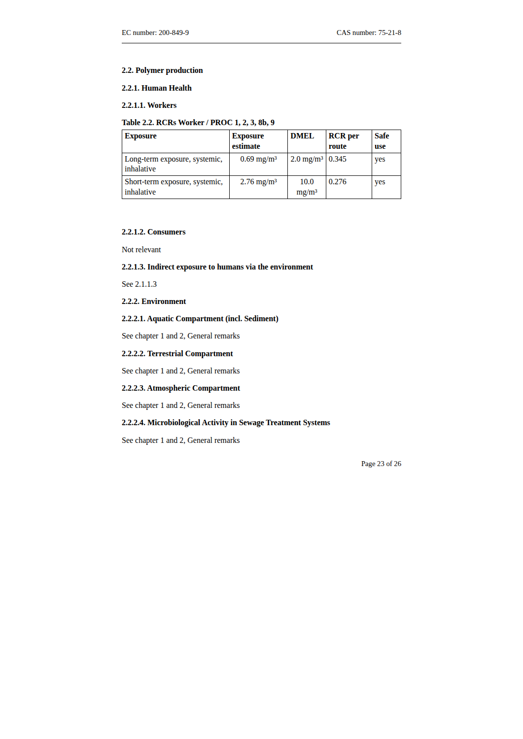EC number: 200-849-9 CAS number: 75-21-8
2.2. Polymer production
2.2.1. Human Health
2.2.1.1. Workers
Table 2.2. RCRs Worker / PROC 1, 2, 3, 8b, 9
| Exposure | Exposure estimate | DMEL | RCR per route | Safe use |
| --- | --- | --- | --- | --- |
| Long-term exposure, systemic, inhalative | 0.69 mg/m³ | 2.0 mg/m³ | 0.345 | yes |
| Short-term exposure, systemic, inhalative | 2.76 mg/m³ | 10.0 mg/m³ | 0.276 | yes |
2.2.1.2. Consumers
Not relevant
2.2.1.3. Indirect exposure to humans via the environment
See 2.1.1.3
2.2.2. Environment
2.2.2.1. Aquatic Compartment (incl. Sediment)
See chapter 1 and 2, General remarks
2.2.2.2. Terrestrial Compartment
See chapter 1 and 2, General remarks
2.2.2.3. Atmospheric Compartment
See chapter 1 and 2, General remarks
2.2.2.4. Microbiological Activity in Sewage Treatment Systems
See chapter 1 and 2, General remarks
Page 23 of 26